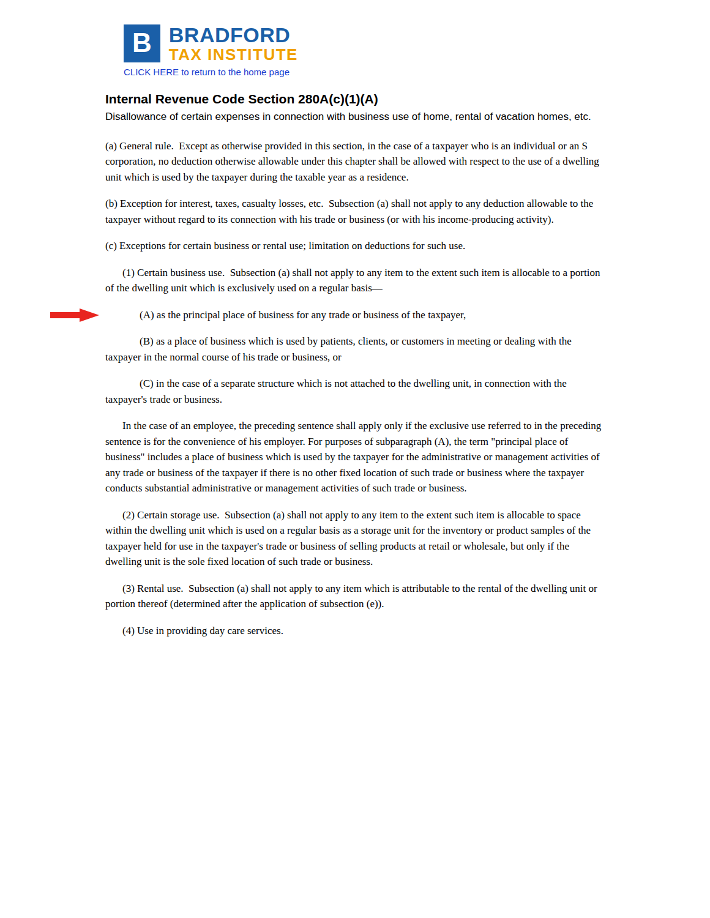B
BRADFORD
TAX INSTITUTE
CLICK HERE to return to the home page
Internal Revenue Code Section 280A(c)(1)(A)
Disallowance of certain expenses in connection with business use of home, rental of vacation homes, etc.
(a) General rule. Except as otherwise provided in this section, in the case of a taxpayer who is an individual or an S corporation, no deduction otherwise allowable under this chapter shall be allowed with respect to the use of a dwelling unit which is used by the taxpayer during the taxable year as a residence.
(b) Exception for interest, taxes, casualty losses, etc. Subsection (a) shall not apply to any deduction allowable to the taxpayer without regard to its connection with his trade or business (or with his income-producing activity).
(c) Exceptions for certain business or rental use; limitation on deductions for such use.
(1) Certain business use. Subsection (a) shall not apply to any item to the extent such item is allocable to a portion of the dwelling unit which is exclusively used on a regular basis—
(A) as the principal place of business for any trade or business of the taxpayer,
(B) as a place of business which is used by patients, clients, or customers in meeting or dealing with the taxpayer in the normal course of his trade or business, or
(C) in the case of a separate structure which is not attached to the dwelling unit, in connection with the taxpayer's trade or business.
In the case of an employee, the preceding sentence shall apply only if the exclusive use referred to in the preceding sentence is for the convenience of his employer. For purposes of subparagraph (A), the term "principal place of business" includes a place of business which is used by the taxpayer for the administrative or management activities of any trade or business of the taxpayer if there is no other fixed location of such trade or business where the taxpayer conducts substantial administrative or management activities of such trade or business.
(2) Certain storage use. Subsection (a) shall not apply to any item to the extent such item is allocable to space within the dwelling unit which is used on a regular basis as a storage unit for the inventory or product samples of the taxpayer held for use in the taxpayer's trade or business of selling products at retail or wholesale, but only if the dwelling unit is the sole fixed location of such trade or business.
(3) Rental use. Subsection (a) shall not apply to any item which is attributable to the rental of the dwelling unit or portion thereof (determined after the application of subsection (e)).
(4) Use in providing day care services.